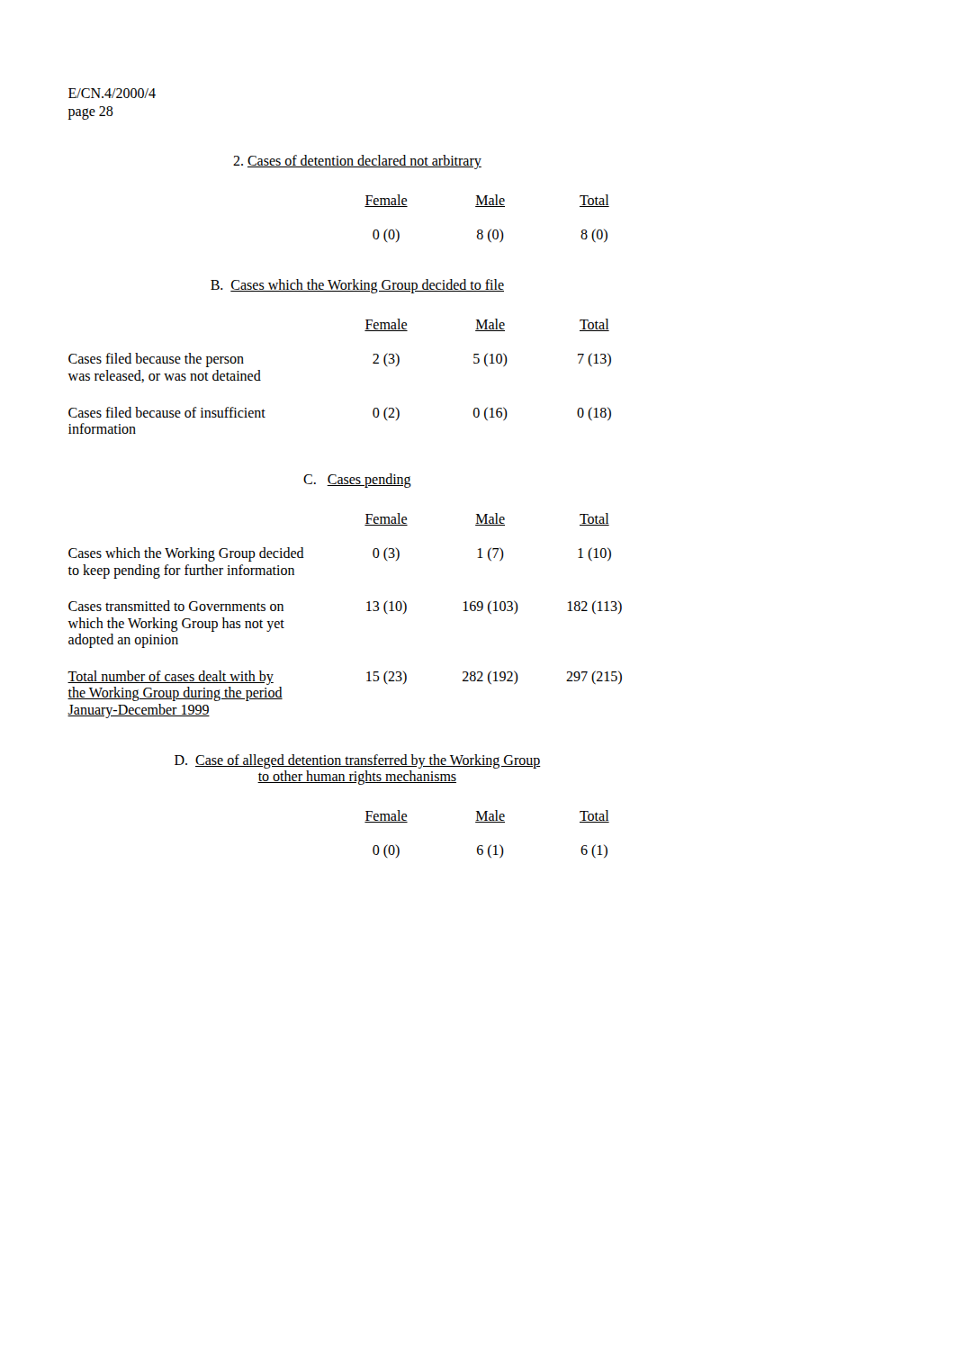E/CN.4/2000/4
page 28
2. Cases of detention declared not arbitrary
| | Female | Male | Total |
| --- | --- | --- | --- |
| | 0 (0) | 8 (0) | 8 (0) |
B. Cases which the Working Group decided to file
| | Female | Male | Total |
| --- | --- | --- | --- |
| Cases filed because the person was released, or was not detained | 2 (3) | 5 (10) | 7 (13) |
| Cases filed because of insufficient information | 0 (2) | 0 (16) | 0 (18) |
C. Cases pending
| | Female | Male | Total |
| --- | --- | --- | --- |
| Cases which the Working Group decided to keep pending for further information | 0 (3) | 1 (7) | 1 (10) |
| Cases transmitted to Governments on which the Working Group has not yet adopted an opinion | 13 (10) | 169 (103) | 182 (113) |
| Total number of cases dealt with by the Working Group during the period January-December 1999 | 15 (23) | 282 (192) | 297 (215) |
D. Case of alleged detention transferred by the Working Group
to other human rights mechanisms
| | Female | Male | Total |
| --- | --- | --- | --- |
| | 0 (0) | 6 (1) | 6 (1) |